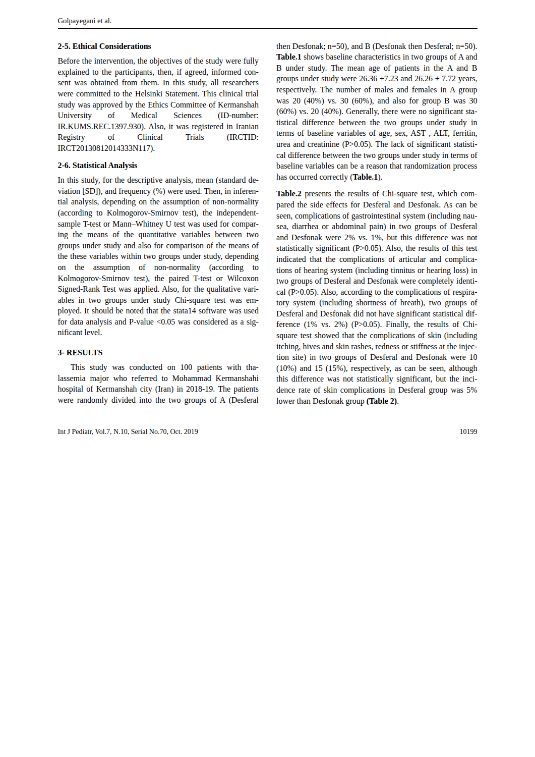Golpayegani et al.
2-5. Ethical Considerations
Before the intervention, the objectives of the study were fully explained to the participants, then, if agreed, informed consent was obtained from them. In this study, all researchers were committed to the Helsinki Statement. This clinical trial study was approved by the Ethics Committee of Kermanshah University of Medical Sciences (ID-number: IR.KUMS.REC.1397.930). Also, it was registered in Iranian Registry of Clinical Trials (IRCTID: IRCT20130812014333N117).
2-6. Statistical Analysis
In this study, for the descriptive analysis, mean (standard deviation [SD]), and frequency (%) were used. Then, in inferential analysis, depending on the assumption of non-normality (according to Kolmogorov-Smirnov test), the independent-sample T-test or Mann–Whitney U test was used for comparing the means of the quantitative variables between two groups under study and also for comparison of the means of the these variables within two groups under study, depending on the assumption of non-normality (according to Kolmogorov-Smirnov test), the paired T-test or Wilcoxon Signed-Rank Test was applied. Also, for the qualitative variables in two groups under study Chi-square test was employed. It should be noted that the stata14 software was used for data analysis and P-value <0.05 was considered as a significant level.
3- RESULTS
This study was conducted on 100 patients with thalassemia major who referred to Mohammad Kermanshahi hospital of Kermanshah city (Iran) in 2018-19. The patients were randomly divided into the two groups of A (Desferal then Desfonak; n=50), and B (Desfonak then Desferal; n=50). Table.1 shows baseline characteristics in two groups of A and B under study. The mean age of patients in the A and B groups under study were 26.36 ±7.23 and 26.26 ± 7.72 years, respectively. The number of males and females in A group was 20 (40%) vs. 30 (60%), and also for group B was 30 (60%) vs. 20 (40%). Generally, there were no significant statistical difference between the two groups under study in terms of baseline variables of age, sex, AST , ALT, ferritin, urea and creatinine (P>0.05). The lack of significant statistical difference between the two groups under study in terms of baseline variables can be a reason that randomization process has occurred correctly (Table.1).
Table.2 presents the results of Chi-square test, which compared the side effects for Desferal and Desfonak. As can be seen, complications of gastrointestinal system (including nausea, diarrhea or abdominal pain) in two groups of Desferal and Desfonak were 2% vs. 1%, but this difference was not statistically significant (P>0.05). Also, the results of this test indicated that the complications of articular and complications of hearing system (including tinnitus or hearing loss) in two groups of Desferal and Desfonak were completely identical (P>0.05). Also, according to the complications of respiratory system (including shortness of breath), two groups of Desferal and Desfonak did not have significant statistical difference (1% vs. 2%) (P>0.05). Finally, the results of Chi-square test showed that the complications of skin (including itching, hives and skin rashes, redness or stiffness at the injection site) in two groups of Desferal and Desfonak were 10 (10%) and 15 (15%), respectively, as can be seen, although this difference was not statistically significant, but the incidence rate of skin complications in Desferal group was 5% lower than Desfonak group (Table 2).
Int J Pediatr, Vol.7, N.10, Serial No.70, Oct. 2019 10199